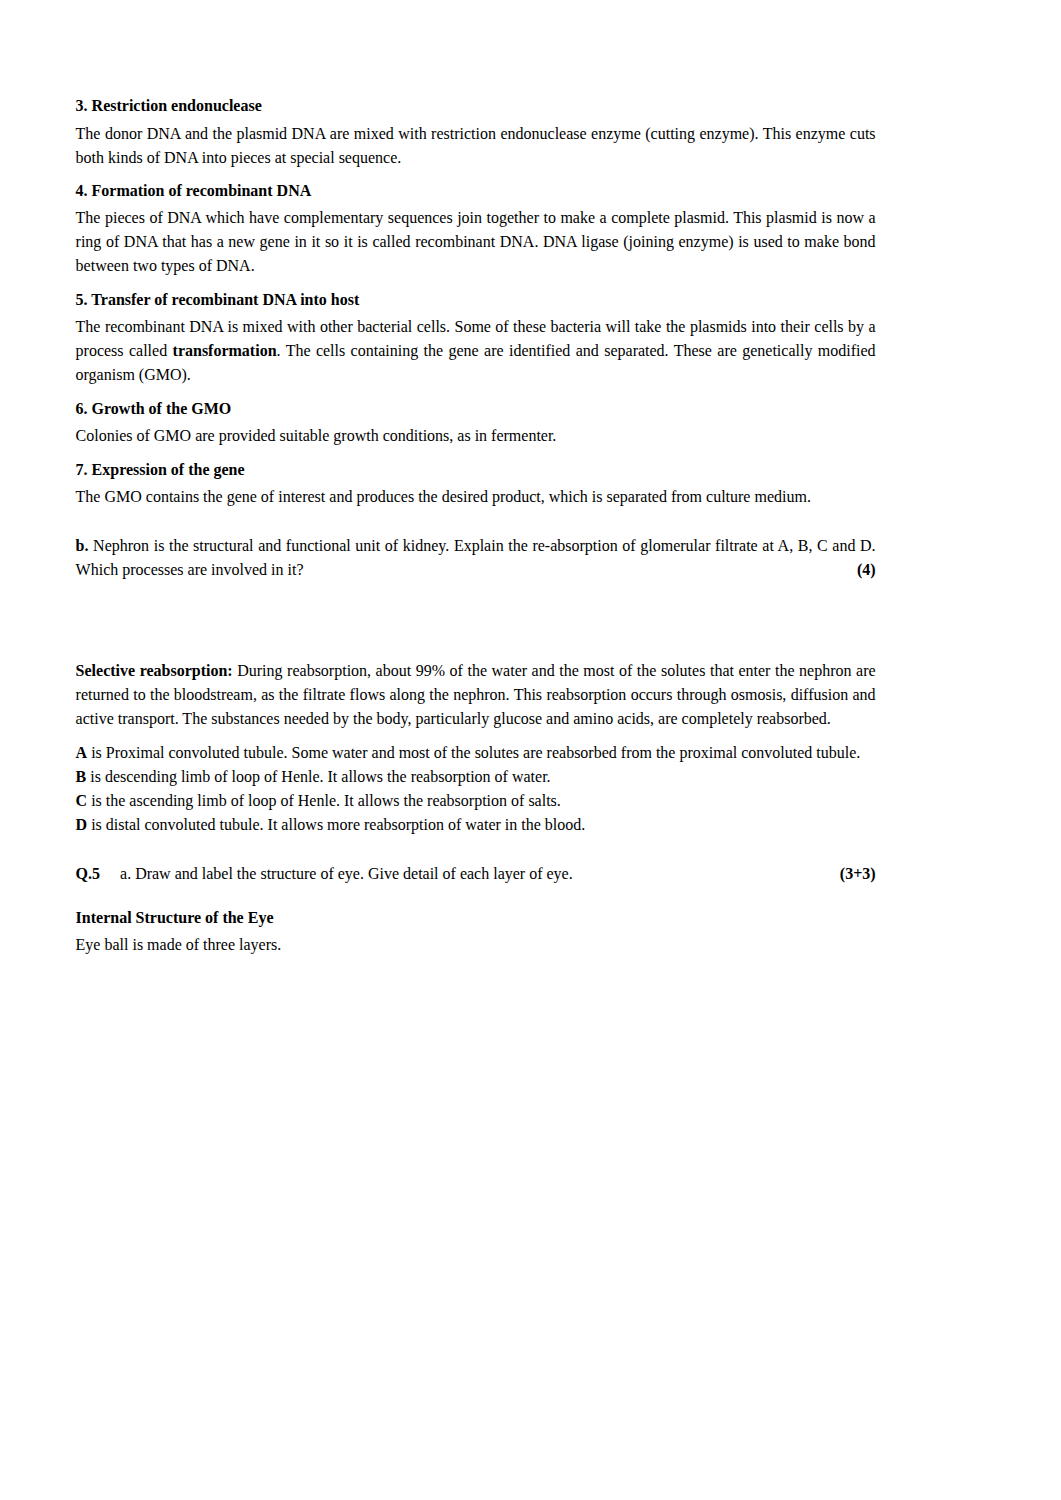3. Restriction endonuclease
The donor DNA and the plasmid DNA are mixed with restriction endonuclease enzyme (cutting enzyme). This enzyme cuts both kinds of DNA into pieces at special sequence.
4. Formation of recombinant DNA
The pieces of DNA which have complementary sequences join together to make a complete plasmid. This plasmid is now a ring of DNA that has a new gene in it so it is called recombinant DNA. DNA ligase (joining enzyme) is used to make bond between two types of DNA.
5. Transfer of recombinant DNA into host
The recombinant DNA is mixed with other bacterial cells. Some of these bacteria will take the plasmids into their cells by a process called transformation. The cells containing the gene are identified and separated. These are genetically modified organism (GMO).
6. Growth of the GMO
Colonies of GMO are provided suitable growth conditions, as in fermenter.
7. Expression of the gene
The GMO contains the gene of interest and produces the desired product, which is separated from culture medium.
b. Nephron is the structural and functional unit of kidney. Explain the re-absorption of glomerular filtrate at A, B, C and D. Which processes are involved in it? (4)
Selective reabsorption: During reabsorption, about 99% of the water and the most of the solutes that enter the nephron are returned to the bloodstream, as the filtrate flows along the nephron. This reabsorption occurs through osmosis, diffusion and active transport. The substances needed by the body, particularly glucose and amino acids, are completely reabsorbed.
A is Proximal convoluted tubule. Some water and most of the solutes are reabsorbed from the proximal convoluted tubule.
B is descending limb of loop of Henle. It allows the reabsorption of water.
C is the ascending limb of loop of Henle. It allows the reabsorption of salts.
D is distal convoluted tubule. It allows more reabsorption of water in the blood.
Q.5 a. Draw and label the structure of eye. Give detail of each layer of eye. (3+3)
Internal Structure of the Eye
Eye ball is made of three layers.